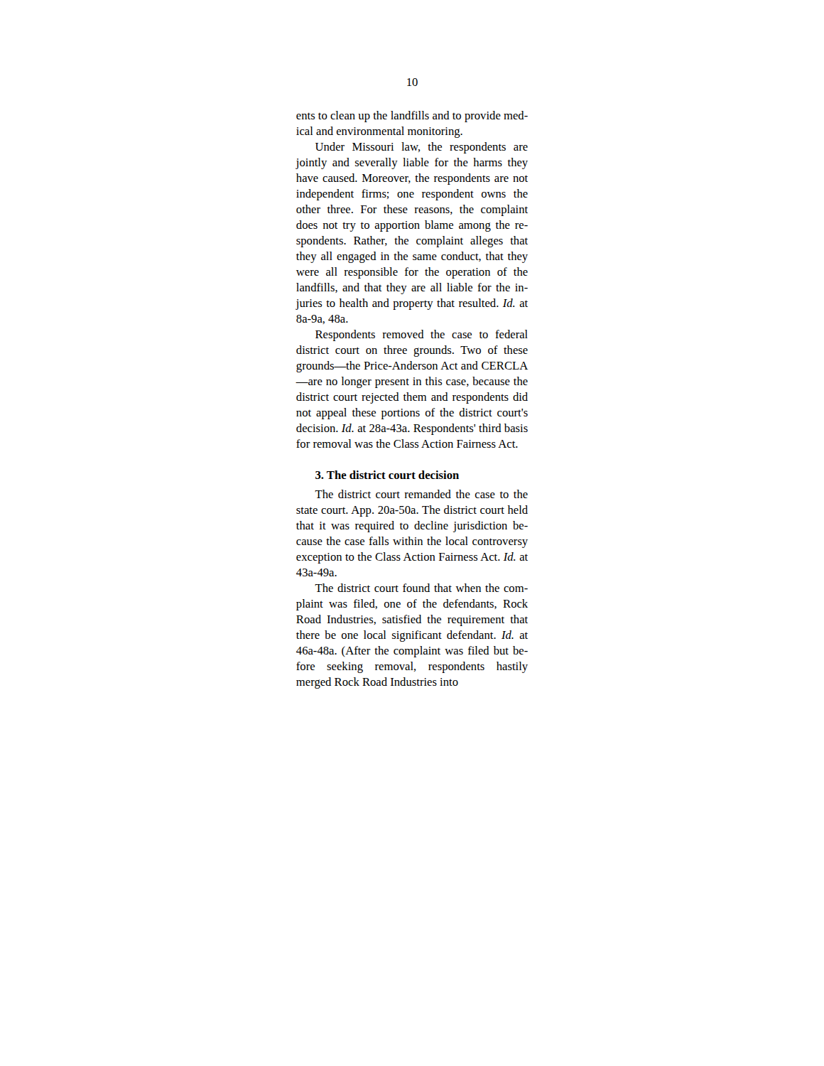10
ents to clean up the landfills and to provide medical and environmental monitoring.
Under Missouri law, the respondents are jointly and severally liable for the harms they have caused. Moreover, the respondents are not independent firms; one respondent owns the other three. For these reasons, the complaint does not try to apportion blame among the respondents. Rather, the complaint alleges that they all engaged in the same conduct, that they were all responsible for the operation of the landfills, and that they are all liable for the injuries to health and property that resulted. Id. at 8a-9a, 48a.
Respondents removed the case to federal district court on three grounds. Two of these grounds—the Price-Anderson Act and CERCLA—are no longer present in this case, because the district court rejected them and respondents did not appeal these portions of the district court's decision. Id. at 28a-43a. Respondents' third basis for removal was the Class Action Fairness Act.
3. The district court decision
The district court remanded the case to the state court. App. 20a-50a. The district court held that it was required to decline jurisdiction because the case falls within the local controversy exception to the Class Action Fairness Act. Id. at 43a-49a.
The district court found that when the complaint was filed, one of the defendants, Rock Road Industries, satisfied the requirement that there be one local significant defendant. Id. at 46a-48a. (After the complaint was filed but before seeking removal, respondents hastily merged Rock Road Industries into